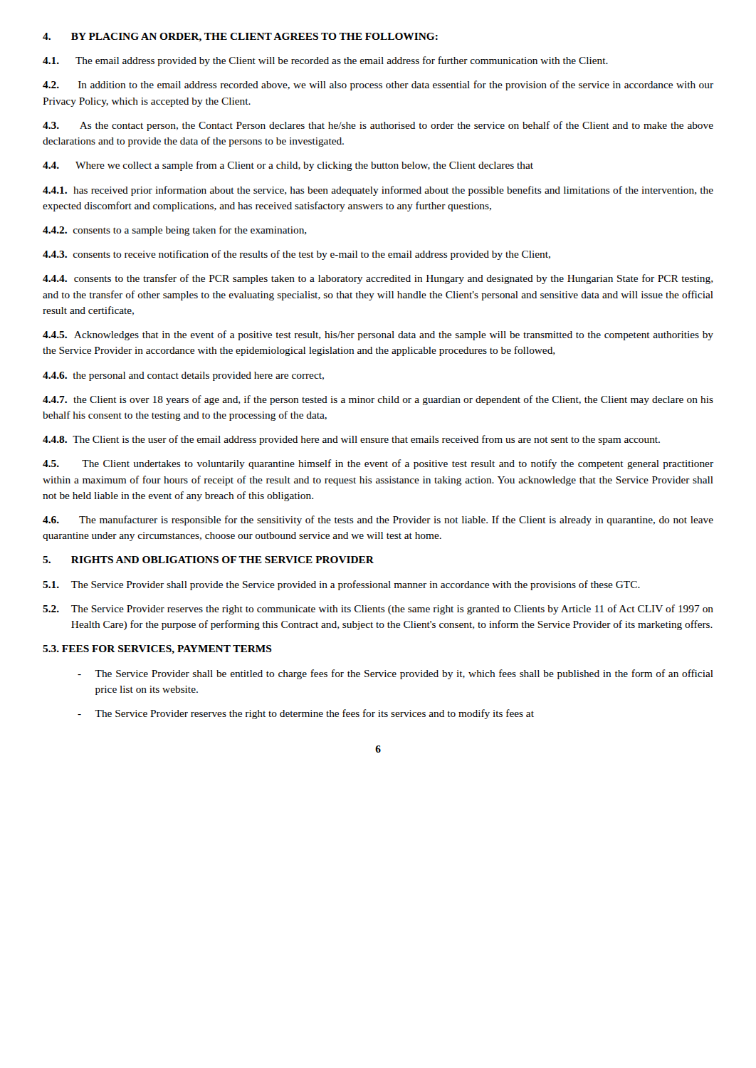4. BY PLACING AN ORDER, THE CLIENT AGREES TO THE FOLLOWING:
4.1. The email address provided by the Client will be recorded as the email address for further communication with the Client.
4.2. In addition to the email address recorded above, we will also process other data essential for the provision of the service in accordance with our Privacy Policy, which is accepted by the Client.
4.3. As the contact person, the Contact Person declares that he/she is authorised to order the service on behalf of the Client and to make the above declarations and to provide the data of the persons to be investigated.
4.4. Where we collect a sample from a Client or a child, by clicking the button below, the Client declares that
4.4.1. has received prior information about the service, has been adequately informed about the possible benefits and limitations of the intervention, the expected discomfort and complications, and has received satisfactory answers to any further questions,
4.4.2. consents to a sample being taken for the examination,
4.4.3. consents to receive notification of the results of the test by e-mail to the email address provided by the Client,
4.4.4. consents to the transfer of the PCR samples taken to a laboratory accredited in Hungary and designated by the Hungarian State for PCR testing, and to the transfer of other samples to the evaluating specialist, so that they will handle the Client's personal and sensitive data and will issue the official result and certificate,
4.4.5. Acknowledges that in the event of a positive test result, his/her personal data and the sample will be transmitted to the competent authorities by the Service Provider in accordance with the epidemiological legislation and the applicable procedures to be followed,
4.4.6. the personal and contact details provided here are correct,
4.4.7. the Client is over 18 years of age and, if the person tested is a minor child or a guardian or dependent of the Client, the Client may declare on his behalf his consent to the testing and to the processing of the data,
4.4.8. The Client is the user of the email address provided here and will ensure that emails received from us are not sent to the spam account.
4.5. The Client undertakes to voluntarily quarantine himself in the event of a positive test result and to notify the competent general practitioner within a maximum of four hours of receipt of the result and to request his assistance in taking action. You acknowledge that the Service Provider shall not be held liable in the event of any breach of this obligation.
4.6. The manufacturer is responsible for the sensitivity of the tests and the Provider is not liable. If the Client is already in quarantine, do not leave quarantine under any circumstances, choose our outbound service and we will test at home.
5. RIGHTS AND OBLIGATIONS OF THE SERVICE PROVIDER
5.1. The Service Provider shall provide the Service provided in a professional manner in accordance with the provisions of these GTC.
5.2. The Service Provider reserves the right to communicate with its Clients (the same right is granted to Clients by Article 11 of Act CLIV of 1997 on Health Care) for the purpose of performing this Contract and, subject to the Client's consent, to inform the Service Provider of its marketing offers.
5.3. FEES FOR SERVICES, PAYMENT TERMS
The Service Provider shall be entitled to charge fees for the Service provided by it, which fees shall be published in the form of an official price list on its website.
The Service Provider reserves the right to determine the fees for its services and to modify its fees at
6